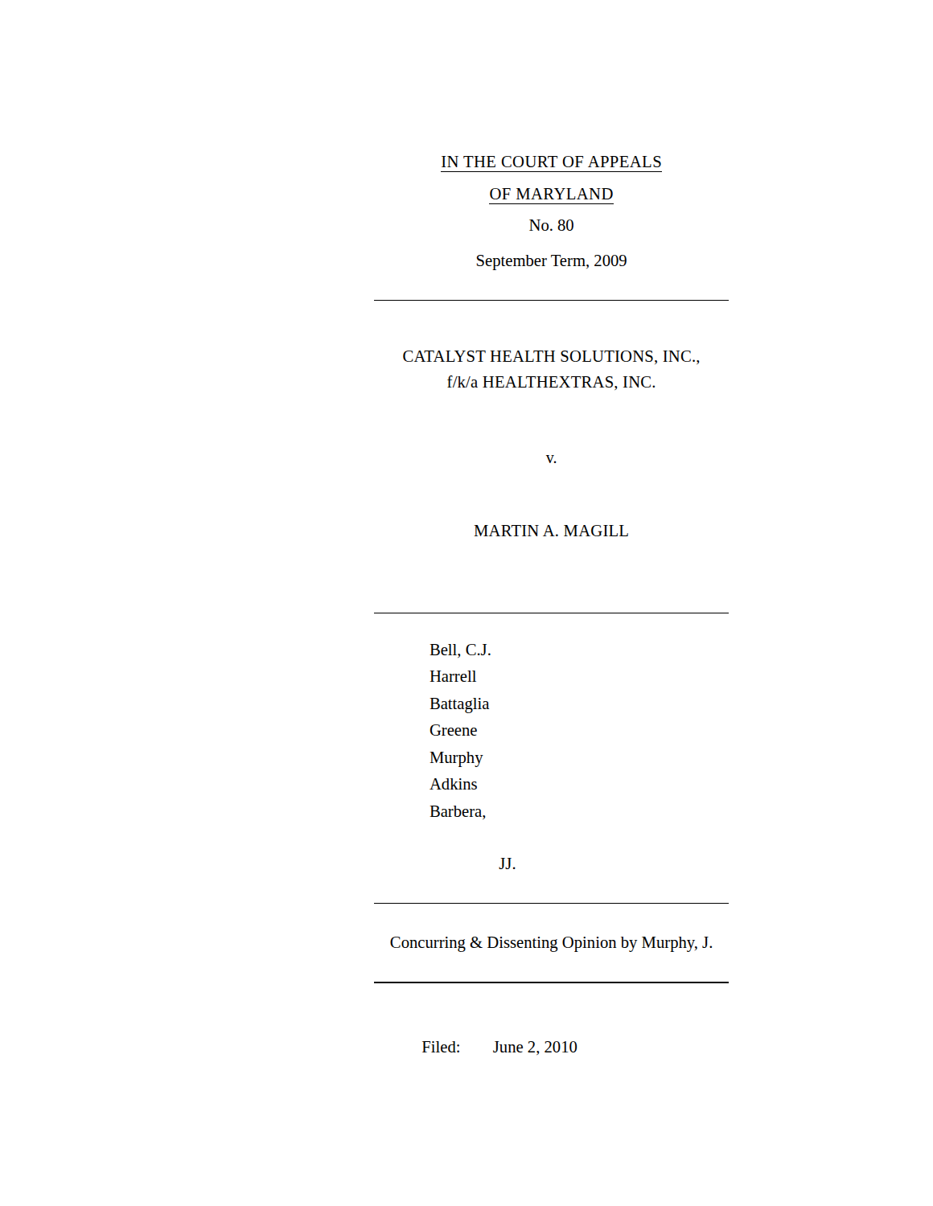IN THE COURT OF APPEALS
OF MARYLAND
No. 80
September Term, 2009
CATALYST HEALTH SOLUTIONS, INC.,
f/k/a HEALTHEXTRAS, INC.
v.
MARTIN A. MAGILL
Bell, C.J.
Harrell
Battaglia
Greene
Murphy
Adkins
Barbera,
JJ.
Concurring & Dissenting Opinion by Murphy, J.
Filed: June 2, 2010